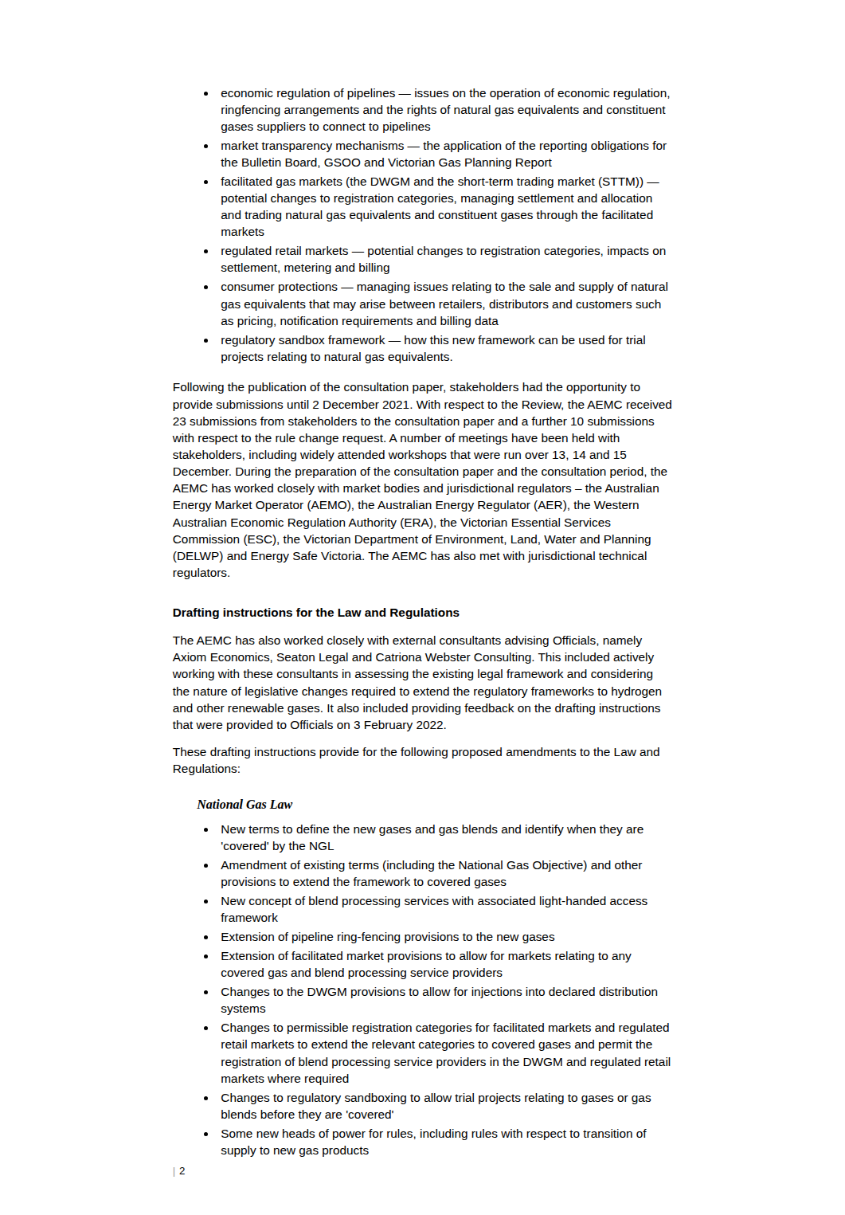economic regulation of pipelines — issues on the operation of economic regulation, ringfencing arrangements and the rights of natural gas equivalents and constituent gases suppliers to connect to pipelines
market transparency mechanisms — the application of the reporting obligations for the Bulletin Board, GSOO and Victorian Gas Planning Report
facilitated gas markets (the DWGM and the short-term trading market (STTM)) — potential changes to registration categories, managing settlement and allocation and trading natural gas equivalents and constituent gases through the facilitated markets
regulated retail markets — potential changes to registration categories, impacts on settlement, metering and billing
consumer protections — managing issues relating to the sale and supply of natural gas equivalents that may arise between retailers, distributors and customers such as pricing, notification requirements and billing data
regulatory sandbox framework — how this new framework can be used for trial projects relating to natural gas equivalents.
Following the publication of the consultation paper, stakeholders had the opportunity to provide submissions until 2 December 2021. With respect to the Review, the AEMC received 23 submissions from stakeholders to the consultation paper and a further 10 submissions with respect to the rule change request. A number of meetings have been held with stakeholders, including widely attended workshops that were run over 13, 14 and 15 December. During the preparation of the consultation paper and the consultation period, the AEMC has worked closely with market bodies and jurisdictional regulators – the Australian Energy Market Operator (AEMO), the Australian Energy Regulator (AER), the Western Australian Economic Regulation Authority (ERA), the Victorian Essential Services Commission (ESC), the Victorian Department of Environment, Land, Water and Planning (DELWP) and Energy Safe Victoria. The AEMC has also met with jurisdictional technical regulators.
Drafting instructions for the Law and Regulations
The AEMC has also worked closely with external consultants advising Officials, namely Axiom Economics, Seaton Legal and Catriona Webster Consulting. This included actively working with these consultants in assessing the existing legal framework and considering the nature of legislative changes required to extend the regulatory frameworks to hydrogen and other renewable gases. It also included providing feedback on the drafting instructions that were provided to Officials on 3 February 2022.
These drafting instructions provide for the following proposed amendments to the Law and Regulations:
National Gas Law
New terms to define the new gases and gas blends and identify when they are 'covered' by the NGL
Amendment of existing terms (including the National Gas Objective) and other provisions to extend the framework to covered gases
New concept of blend processing services with associated light-handed access framework
Extension of pipeline ring-fencing provisions to the new gases
Extension of facilitated market provisions to allow for markets relating to any covered gas and blend processing service providers
Changes to the DWGM provisions to allow for injections into declared distribution systems
Changes to permissible registration categories for facilitated markets and regulated retail markets to extend the relevant categories to covered gases and permit the registration of blend processing service providers in the DWGM and regulated retail markets where required
Changes to regulatory sandboxing to allow trial projects relating to gases or gas blends before they are 'covered'
Some new heads of power for rules, including rules with respect to transition of supply to new gas products
|2